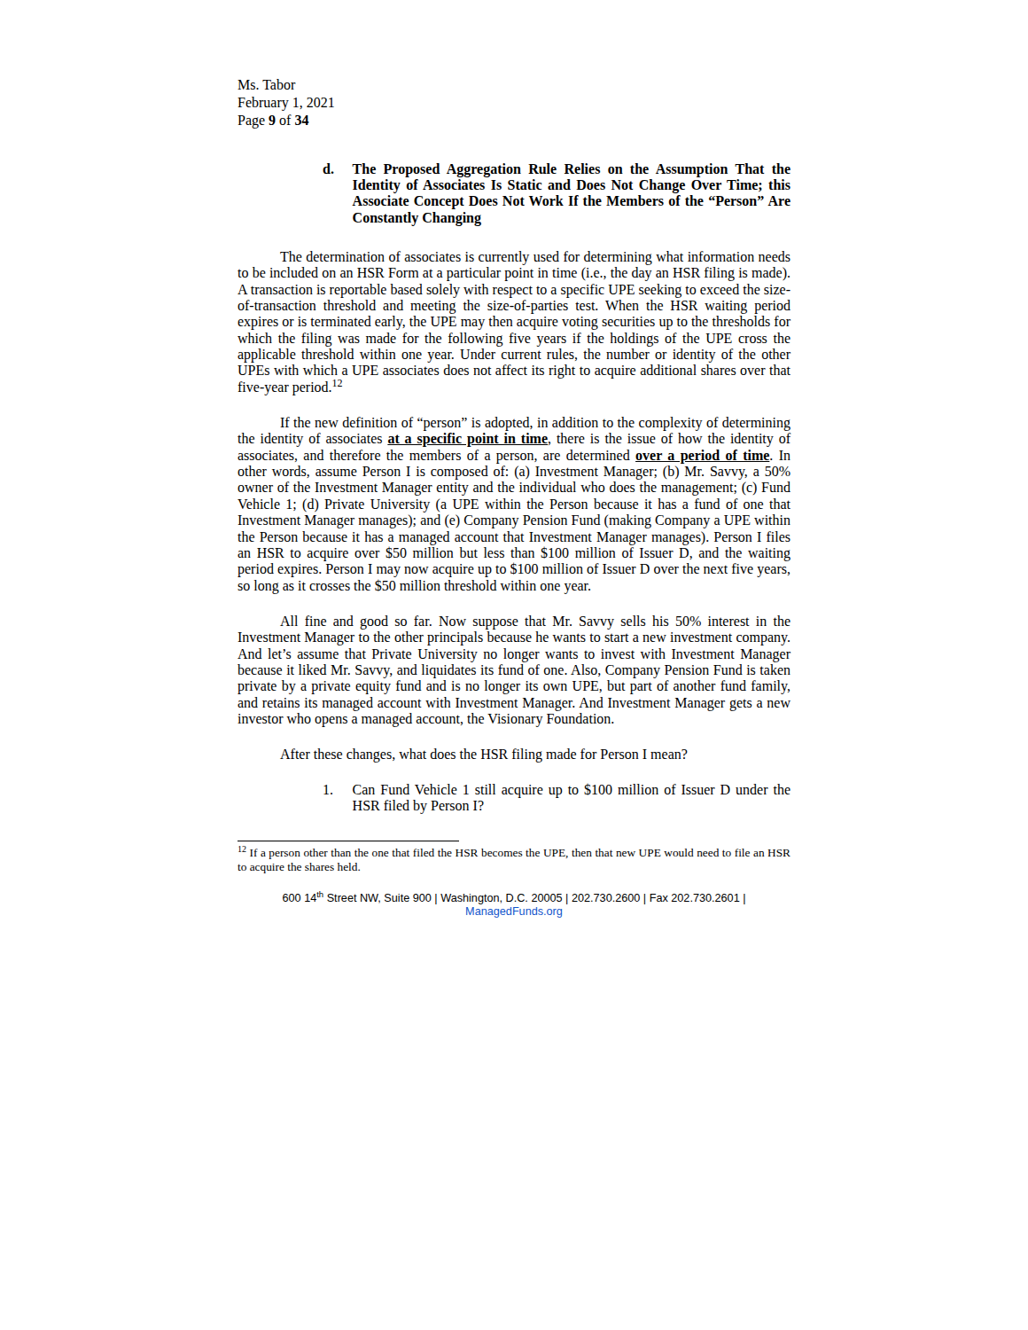Ms. Tabor
February 1, 2021
Page 9 of 34
d.
The Proposed Aggregation Rule Relies on the Assumption That the Identity of Associates Is Static and Does Not Change Over Time; this Associate Concept Does Not Work If the Members of the “Person” Are Constantly Changing
The determination of associates is currently used for determining what information needs to be included on an HSR Form at a particular point in time (i.e., the day an HSR filing is made). A transaction is reportable based solely with respect to a specific UPE seeking to exceed the size-of-transaction threshold and meeting the size-of-parties test. When the HSR waiting period expires or is terminated early, the UPE may then acquire voting securities up to the thresholds for which the filing was made for the following five years if the holdings of the UPE cross the applicable threshold within one year. Under current rules, the number or identity of the other UPEs with which a UPE associates does not affect its right to acquire additional shares over that five-year period.12
If the new definition of “person” is adopted, in addition to the complexity of determining the identity of associates at a specific point in time, there is the issue of how the identity of associates, and therefore the members of a person, are determined over a period of time. In other words, assume Person I is composed of: (a) Investment Manager; (b) Mr. Savvy, a 50% owner of the Investment Manager entity and the individual who does the management; (c) Fund Vehicle 1; (d) Private University (a UPE within the Person because it has a fund of one that Investment Manager manages); and (e) Company Pension Fund (making Company a UPE within the Person because it has a managed account that Investment Manager manages). Person I files an HSR to acquire over $50 million but less than $100 million of Issuer D, and the waiting period expires. Person I may now acquire up to $100 million of Issuer D over the next five years, so long as it crosses the $50 million threshold within one year.
All fine and good so far. Now suppose that Mr. Savvy sells his 50% interest in the Investment Manager to the other principals because he wants to start a new investment company. And let’s assume that Private University no longer wants to invest with Investment Manager because it liked Mr. Savvy, and liquidates its fund of one. Also, Company Pension Fund is taken private by a private equity fund and is no longer its own UPE, but part of another fund family, and retains its managed account with Investment Manager. And Investment Manager gets a new investor who opens a managed account, the Visionary Foundation.
After these changes, what does the HSR filing made for Person I mean?
1.
Can Fund Vehicle 1 still acquire up to $100 million of Issuer D under the HSR filed by Person I?
12 If a person other than the one that filed the HSR becomes the UPE, then that new UPE would need to file an HSR to acquire the shares held.
600 14th Street NW, Suite 900 | Washington, D.C. 20005 | 202.730.2600 | Fax 202.730.2601 | ManagedFunds.org